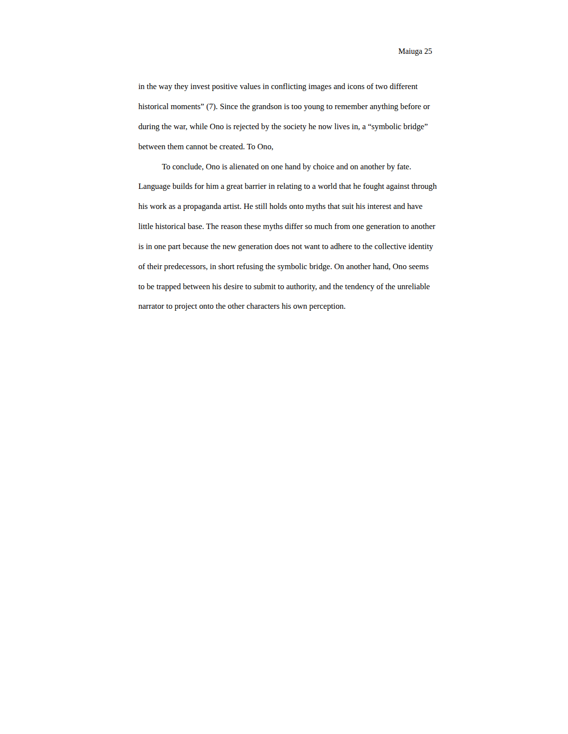Maiuga 25
in the way they invest positive values in conflicting images and icons of two different historical moments” (7). Since the grandson is too young to remember anything before or during the war, while Ono is rejected by the society he now lives in, a “symbolic bridge” between them cannot be created. To Ono,
To conclude, Ono is alienated on one hand by choice and on another by fate. Language builds for him a great barrier in relating to a world that he fought against through his work as a propaganda artist. He still holds onto myths that suit his interest and have little historical base. The reason these myths differ so much from one generation to another is in one part because the new generation does not want to adhere to the collective identity of their predecessors, in short refusing the symbolic bridge. On another hand, Ono seems to be trapped between his desire to submit to authority, and the tendency of the unreliable narrator to project onto the other characters his own perception.